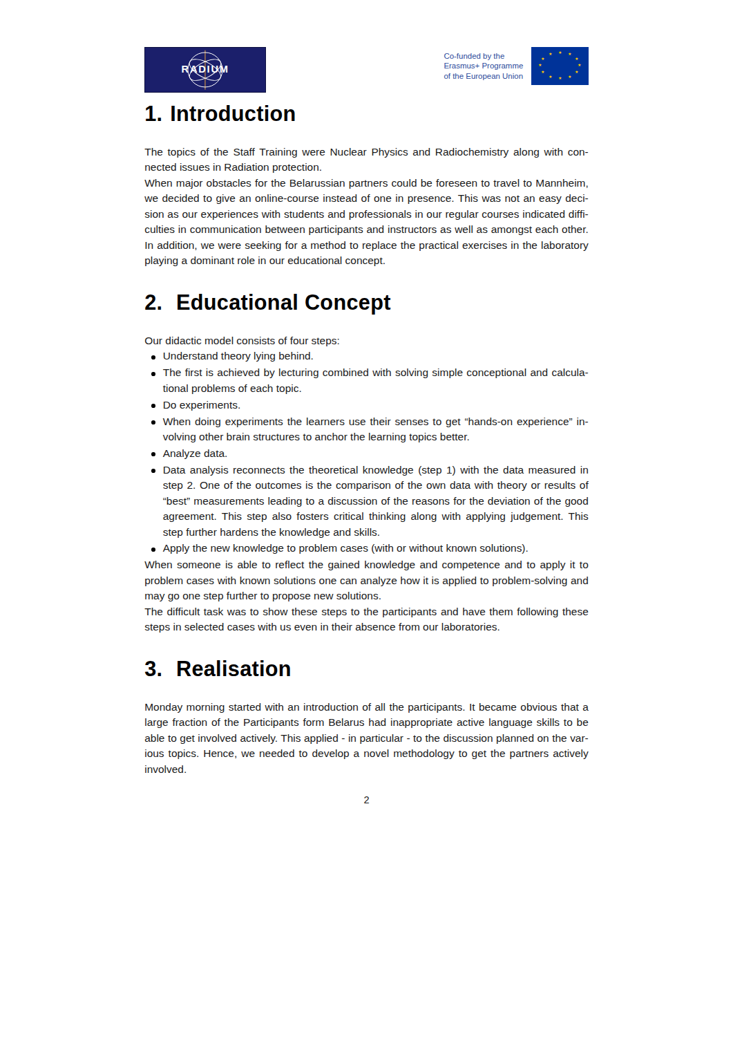RADIUM
Co-funded by the
Erasmus+ Programme
of the European Union
1. Introduction
The topics of the Staff Training were Nuclear Physics and Radiochemistry along with connected issues in Radiation protection.
When major obstacles for the Belarussian partners could be foreseen to travel to Mannheim, we decided to give an online-course instead of one in presence. This was not an easy decision as our experiences with students and professionals in our regular courses indicated difficulties in communication between participants and instructors as well as amongst each other. In addition, we were seeking for a method to replace the practical exercises in the laboratory playing a dominant role in our educational concept.
2. Educational Concept
Our didactic model consists of four steps:
Understand theory lying behind.
The first is achieved by lecturing combined with solving simple conceptional and calculational problems of each topic.
Do experiments.
When doing experiments the learners use their senses to get “hands-on experience” involving other brain structures to anchor the learning topics better.
Analyze data.
Data analysis reconnects the theoretical knowledge (step 1) with the data measured in step 2. One of the outcomes is the comparison of the own data with theory or results of “best” measurements leading to a discussion of the reasons for the deviation of the good agreement. This step also fosters critical thinking along with applying judgement. This step further hardens the knowledge and skills.
Apply the new knowledge to problem cases (with or without known solutions).
When someone is able to reflect the gained knowledge and competence and to apply it to problem cases with known solutions one can analyze how it is applied to problem-solving and may go one step further to propose new solutions.
The difficult task was to show these steps to the participants and have them following these steps in selected cases with us even in their absence from our laboratories.
3. Realisation
Monday morning started with an introduction of all the participants. It became obvious that a large fraction of the Participants form Belarus had inappropriate active language skills to be able to get involved actively. This applied - in particular - to the discussion planned on the various topics. Hence, we needed to develop a novel methodology to get the partners actively involved.
2